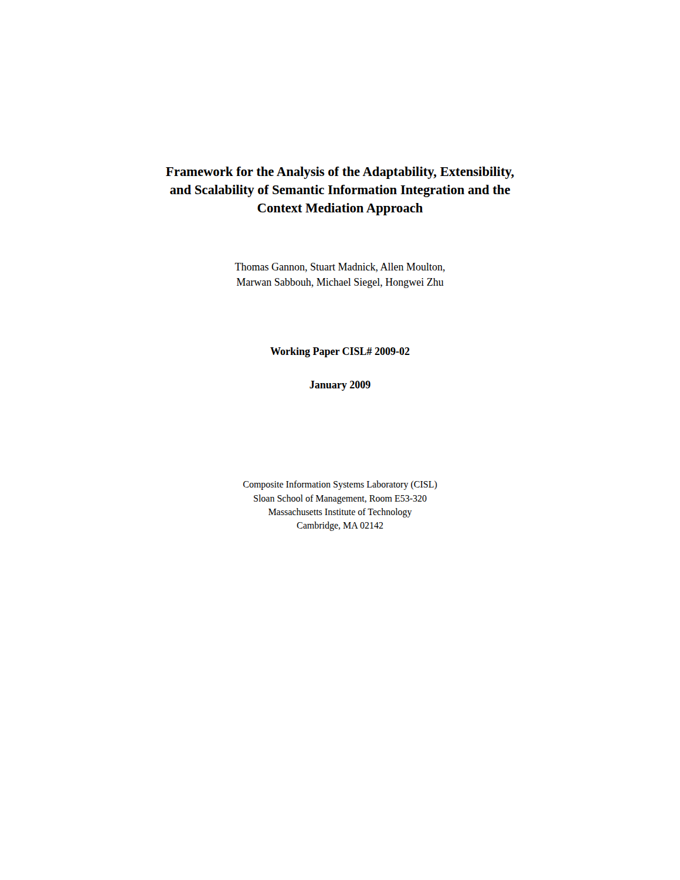Framework for the Analysis of the Adaptability, Extensibility, and Scalability of Semantic Information Integration and the Context Mediation Approach
Thomas Gannon, Stuart Madnick, Allen Moulton,
Marwan Sabbouh, Michael Siegel, Hongwei Zhu
Working Paper CISL# 2009-02
January 2009
Composite Information Systems Laboratory (CISL)
Sloan School of Management, Room E53-320
Massachusetts Institute of Technology
Cambridge, MA 02142